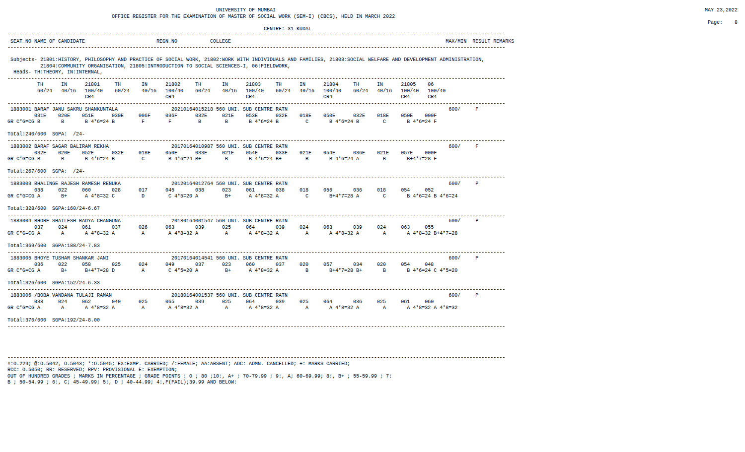UNIVERSITY OF MUMBAI
MAY 23,2022
                                   OFFICE REGISTER FOR THE EXAMINATION OF MASTER OF SOCIAL WORK (SEM-I) (CBCS), HELD IN MARCH 2022

 
Page:    8
                                                                                      CENTRE: 31 KUDAL
-----------------------------------------------------------------------------------------------------------------------------------------------------------------------
 SEAT_NO NAME OF CANDIDATE                        REGN_NO           COLLEGE                                                                        MAX/MIN  RESULT REMARKS
-----------------------------------------------------------------------------------------------------------------------------------------------------------------------

 Subjects- 21801:HISTORY, PHILOSOPHY AND PRACTICE OF SOCIAL WORK, 21802:WORK WITH INDIVIDUALS AND FAMILIES, 21803:SOCIAL WELFARE AND DEVELOPMENT ADMINISTRATION,
           21804:COMMUNITY ORGANISATION, 21805:INTRODUCTION TO SOCIAL SCIENCES-I, 06:FIELDWORK,
  Heads- TH:THEORY, IN:INTERNAL,
-----------------------------------------------------------------------------------------------------------------------------------------------------------------------
          TH      IN      21801     TH       IN      21802     TH       IN      21803     TH      IN      21804     TH      IN      21805    06
          60/24   40/16   100/40    60/24    40/16   100/40    60/24    40/16   100/40    60/24   40/16   100/40    60/24   40/16   100/40   100/40
                          CR4                        CR4                        CR4                       CR4                       CR4      CR4
-----------------------------------------------------------------------------------------------------------------------------------------------------------------------
 1883001 BARAF JANU SAKRU SHANKUNTALA                  20210164015218 560 UNI. SUB CENTRE RATN                                                      600/     F
         031E    020E    051E      030E     006F     036F      032E     021E    053E      032E    018E    050E      032E    018E    050E    000F
GR C*G=CG B       B       B 4*6=24 B         F        F         B        B       B 4*6=24 B         C       B 4*6=24 B        C       B 4*6=24 F

Total:240/600  SGPA:  /24-
-----------------------------------------------------------------------------------------------------------------------------------------------------------------------
 1883002 BARAF SAGAR BALIRAM REKHA                     20170164010987 560 UNI. SUB CENTRE RATN                                                      600/     F
         032E    020E    052E      032E     018E     050E      033E     021E    054E      033E    021E    054E      036E    021E    057E    000F
GR C*G=CG B       B       B 4*6=24 B         C        B 4*6=24 B+        B       B 4*6=24 B+        B       B 4*6=24 A        B       B+4*7=28 F

Total:267/600  SGPA:  /24-
-----------------------------------------------------------------------------------------------------------------------------------------------------------------------
 1883003 BHALINGE RAJESH RAMESH RENUKA                 20120164012764 560 UNI. SUB CENTRE RATN                                                      600/     P
         038     022     060       028      017      045       038      023     061       038     018     056       036     018     054     052
GR C*G=CG A       B+      A 4*8=32 C         D        C 4*5=20 A         B+      A 4*8=32 A         C       B+4*7=28 A        C       B 4*6=24 B 4*6=24

Total:328/600  SGPA:160/24-6.67
-----------------------------------------------------------------------------------------------------------------------------------------------------------------------
 1883004 BHORE SHAILESH RADYA CHANGUNA                 20180164001547 560 UNI. SUB CENTRE RATN                                                      600/     P
         037     024     061       037      026      063       039      025     064       039     024     063       039     024     063     055
GR C*G=CG A       A       A 4*8=32 A         A        A 4*8=32 A         A       A 4*8=32 A         A       A 4*8=32 A        A       A 4*8=32 B+4*7=28

Total:369/600  SGPA:188/24-7.83
-----------------------------------------------------------------------------------------------------------------------------------------------------------------------
 1883005 BHOYE TUSHAR SHANKAR JANI                     20170164014541 560 UNI. SUB CENTRE RATN                                                      600/     P
         036     022     058       025      024      049       037      023     060       037     020     057       034     020     054     048
GR C*G=CG A       B+      B+4*7=28 D         A        C 4*5=20 A         B+      A 4*8=32 A         B       B+4*7=28 B+       B       B 4*6=24 C 4*5=20

Total:326/600  SGPA:152/24-6.33
-----------------------------------------------------------------------------------------------------------------------------------------------------------------------
 1883006 /BOBA VANDANA TULAJI RAMAN                    20180164001537 560 UNI. SUB CENTRE RATN                                                      600/     P
         038     024     062       040      025      065       039      025     064       039     025     064       036     025     061     060
GR C*G=CG A       A       A 4*8=32 A         A        A 4*8=32 A         A       A 4*8=32 A         A       A 4*8=32 A        A       A 4*8=32 A 4*8=32

Total:376/600  SGPA:192/24-8.00
-----------------------------------------------------------------------------------------------------------------------------------------------------------------------




-----------------------------------------------------------------------------------------------------------------------------------------------------------------------
#:O.229; @:O.5042, O.5043; *:O.5045; EX:EXMP. CARRIED; /:FEMALE; AA:ABSENT; ADC: ADMN. CANCELLED; +: MARKS CARRIED;
RCC: O.5050; RR: RESERVED; RPV: PROVISIONAL E: EXEMPTION;
OUT OF HUNDRED GRADES ; MARKS IN PERCENTAGE ; GRADE POINTS : O ; 80 ;10:, A+ ; 70-79.99 ; 9:, A; 60-69.99; 8:, B+ ; 55-59.99 ; 7:
B ; 50-54.99 ; 6:, C; 45-49.99; 5:, D ; 40-44.99; 4:,F(FAIL);39.99 AND BELOW: